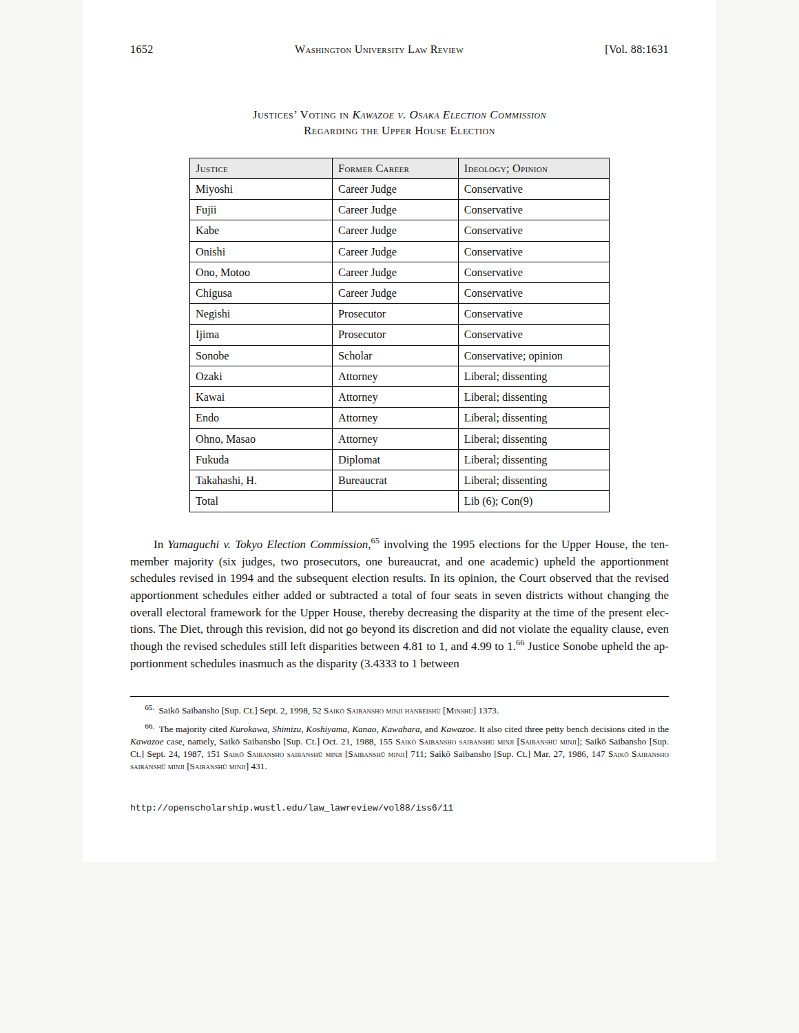1652 Washington University Law Review [Vol. 88:1631
Justices’ Voting in Kawazoe v. Osaka Election Commission
Regarding the Upper House Election
| Justice | Former Career | Ideology; Opinion |
| --- | --- | --- |
| Miyoshi | Career Judge | Conservative |
| Fujii | Career Judge | Conservative |
| Kabe | Career Judge | Conservative |
| Onishi | Career Judge | Conservative |
| Ono, Motoo | Career Judge | Conservative |
| Chigusa | Career Judge | Conservative |
| Negishi | Prosecutor | Conservative |
| Ijima | Prosecutor | Conservative |
| Sonobe | Scholar | Conservative; opinion |
| Ozaki | Attorney | Liberal; dissenting |
| Kawai | Attorney | Liberal; dissenting |
| Endo | Attorney | Liberal; dissenting |
| Ohno, Masao | Attorney | Liberal; dissenting |
| Fukuda | Diplomat | Liberal; dissenting |
| Takahashi, H. | Bureaucrat | Liberal; dissenting |
| Total | | Lib (6); Con(9) |
In Yamaguchi v. Tokyo Election Commission,65 involving the 1995 elections for the Upper House, the ten-member majority (six judges, two prosecutors, one bureaucrat, and one academic) upheld the apportionment schedules revised in 1994 and the subsequent election results. In its opinion, the Court observed that the revised apportionment schedules either added or subtracted a total of four seats in seven districts without changing the overall electoral framework for the Upper House, thereby decreasing the disparity at the time of the present elections. The Diet, through this revision, did not go beyond its discretion and did not violate the equality clause, even though the revised schedules still left disparities between 4.81 to 1, and 4.99 to 1.66 Justice Sonobe upheld the apportionment schedules inasmuch as the disparity (3.4333 to 1 between
65. Saikō Saibansho [Sup. Ct.] Sept. 2, 1998, 52 Saikō Saibansho minji hanreishū [Minshū] 1373.
66. The majority cited Kurokawa, Shimizu, Koshiyama, Kanao, Kawahara, and Kawazoe. It also cited three petty bench decisions cited in the Kawazoe case, namely, Saikō Saibansho [Sup. Ct.] Oct. 21, 1988, 155 Saikō Saibansho saibanshū minji [Saibanshū minji]; Saikō Saibansho [Sup. Ct.] Sept. 24, 1987, 151 Saikō Saibansho saibanshū minji [Saibanshū minji] 711; Saikō Saibansho [Sup. Ct.] Mar. 27, 1986, 147 Saikō Saibansho saibanshū minji [Saibanshū minji] 431.
http://openscholarship.wustl.edu/law_lawreview/vol88/iss6/11